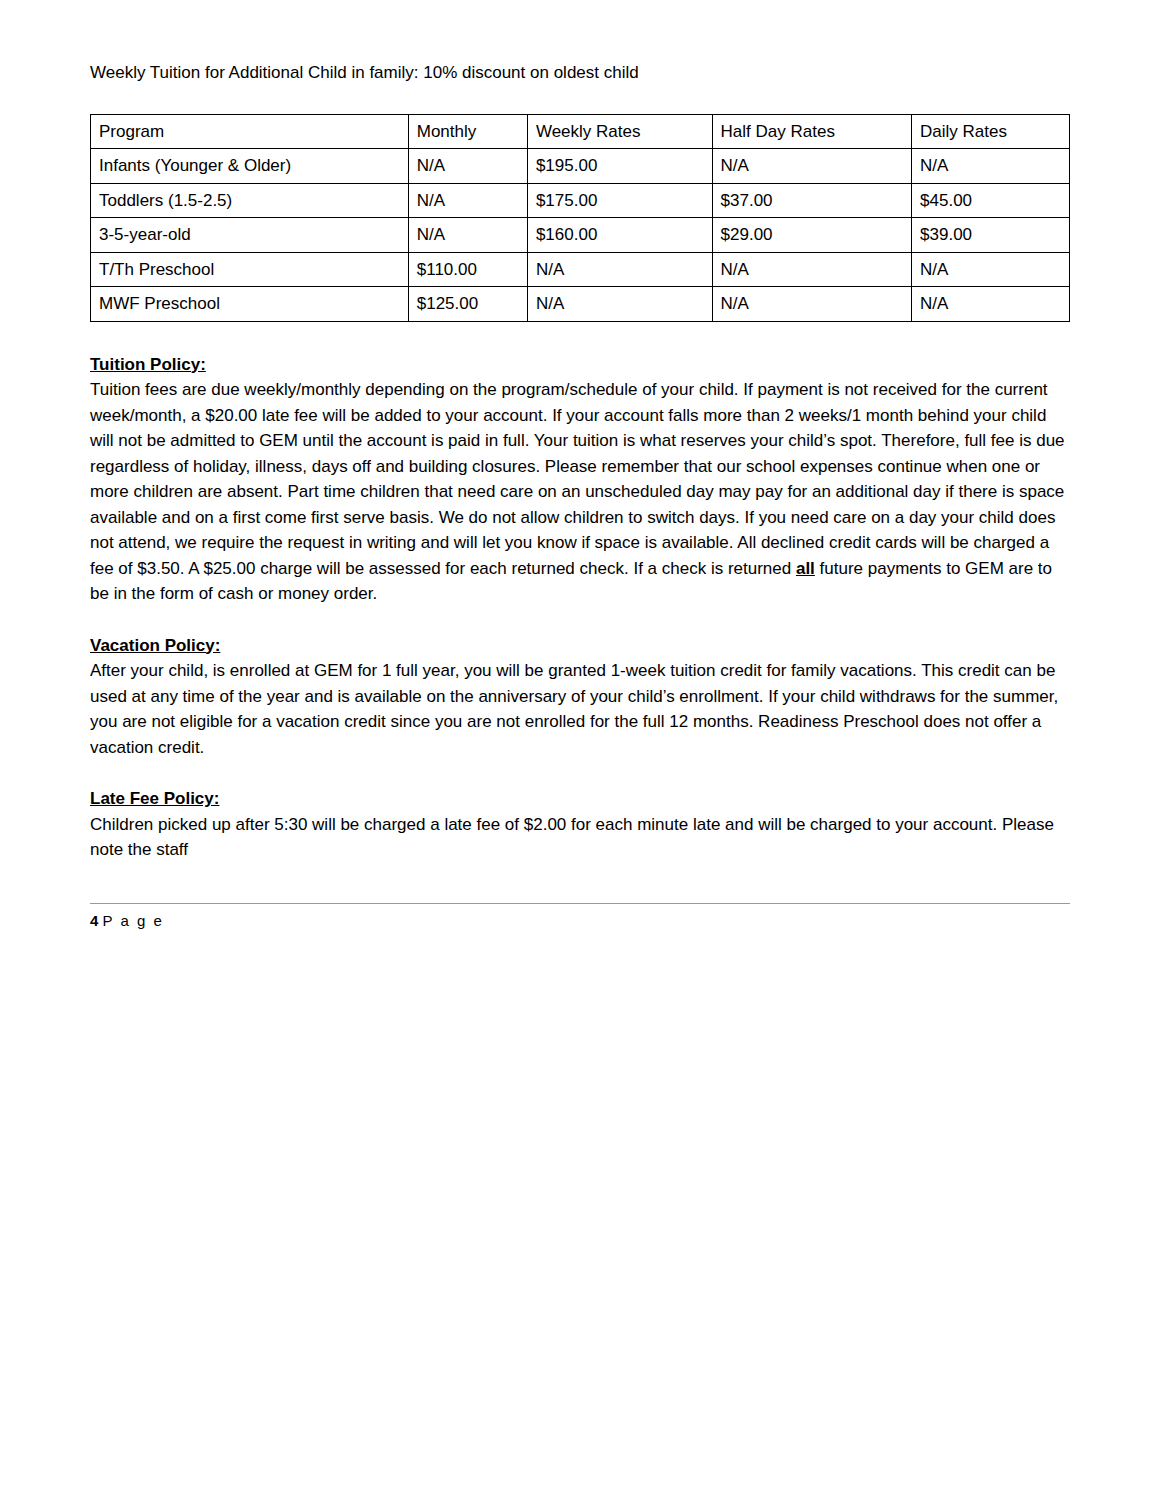Weekly Tuition for Additional Child in family: 10% discount on oldest child
| Program | Monthly | Weekly Rates | Half Day Rates | Daily Rates |
| --- | --- | --- | --- | --- |
| Infants (Younger & Older) | N/A | $195.00 | N/A | N/A |
| Toddlers (1.5-2.5) | N/A | $175.00 | $37.00 | $45.00 |
| 3-5-year-old | N/A | $160.00 | $29.00 | $39.00 |
| T/Th Preschool | $110.00 | N/A | N/A | N/A |
| MWF Preschool | $125.00 | N/A | N/A | N/A |
Tuition Policy:
Tuition fees are due weekly/monthly depending on the program/schedule of your child. If payment is not received for the current week/month, a $20.00 late fee will be added to your account. If your account falls more than 2 weeks/1 month behind your child will not be admitted to GEM until the account is paid in full. Your tuition is what reserves your child’s spot. Therefore, full fee is due regardless of holiday, illness, days off and building closures. Please remember that our school expenses continue when one or more children are absent. Part time children that need care on an unscheduled day may pay for an additional day if there is space available and on a first come first serve basis. We do not allow children to switch days. If you need care on a day your child does not attend, we require the request in writing and will let you know if space is available. All declined credit cards will be charged a fee of $3.50. A $25.00 charge will be assessed for each returned check. If a check is returned all future payments to GEM are to be in the form of cash or money order.
Vacation Policy:
After your child, is enrolled at GEM for 1 full year, you will be granted 1-week tuition credit for family vacations. This credit can be used at any time of the year and is available on the anniversary of your child’s enrollment. If your child withdraws for the summer, you are not eligible for a vacation credit since you are not enrolled for the full 12 months. Readiness Preschool does not offer a vacation credit.
Late Fee Policy:
Children picked up after 5:30 will be charged a late fee of $2.00 for each minute late and will be charged to your account. Please note the staff
4 P a g e